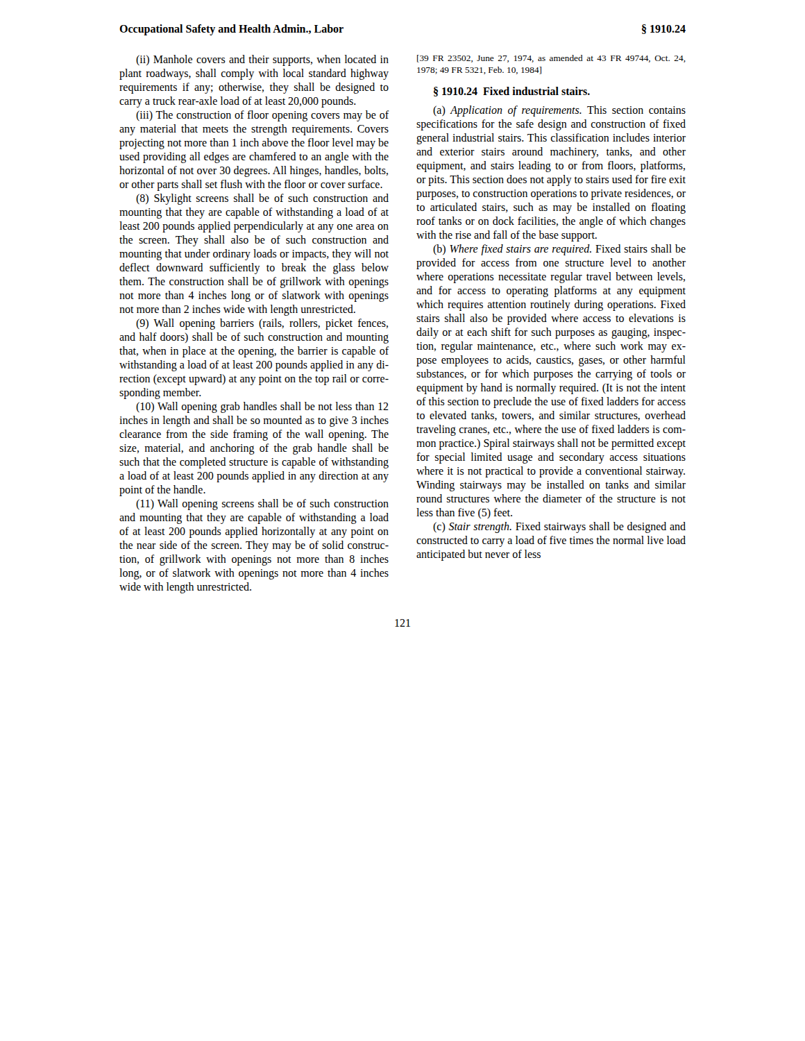Occupational Safety and Health Admin., Labor § 1910.24
(ii) Manhole covers and their supports, when located in plant roadways, shall comply with local standard highway requirements if any; otherwise, they shall be designed to carry a truck rear-axle load of at least 20,000 pounds.
(iii) The construction of floor opening covers may be of any material that meets the strength requirements. Covers projecting not more than 1 inch above the floor level may be used providing all edges are chamfered to an angle with the horizontal of not over 30 degrees. All hinges, handles, bolts, or other parts shall set flush with the floor or cover surface.
(8) Skylight screens shall be of such construction and mounting that they are capable of withstanding a load of at least 200 pounds applied perpendicularly at any one area on the screen. They shall also be of such construction and mounting that under ordinary loads or impacts, they will not deflect downward sufficiently to break the glass below them. The construction shall be of grillwork with openings not more than 4 inches long or of slatwork with openings not more than 2 inches wide with length unrestricted.
(9) Wall opening barriers (rails, rollers, picket fences, and half doors) shall be of such construction and mounting that, when in place at the opening, the barrier is capable of withstanding a load of at least 200 pounds applied in any direction (except upward) at any point on the top rail or corresponding member.
(10) Wall opening grab handles shall be not less than 12 inches in length and shall be so mounted as to give 3 inches clearance from the side framing of the wall opening. The size, material, and anchoring of the grab handle shall be such that the completed structure is capable of withstanding a load of at least 200 pounds applied in any direction at any point of the handle.
(11) Wall opening screens shall be of such construction and mounting that they are capable of withstanding a load of at least 200 pounds applied horizontally at any point on the near side of the screen. They may be of solid construction, of grillwork with openings not more than 8 inches long, or of slatwork with openings not more than 4 inches wide with length unrestricted.
[39 FR 23502, June 27, 1974, as amended at 43 FR 49744, Oct. 24, 1978; 49 FR 5321, Feb. 10, 1984]
§ 1910.24 Fixed industrial stairs.
(a) Application of requirements. This section contains specifications for the safe design and construction of fixed general industrial stairs. This classification includes interior and exterior stairs around machinery, tanks, and other equipment, and stairs leading to or from floors, platforms, or pits. This section does not apply to stairs used for fire exit purposes, to construction operations to private residences, or to articulated stairs, such as may be installed on floating roof tanks or on dock facilities, the angle of which changes with the rise and fall of the base support.
(b) Where fixed stairs are required. Fixed stairs shall be provided for access from one structure level to another where operations necessitate regular travel between levels, and for access to operating platforms at any equipment which requires attention routinely during operations. Fixed stairs shall also be provided where access to elevations is daily or at each shift for such purposes as gauging, inspection, regular maintenance, etc., where such work may expose employees to acids, caustics, gases, or other harmful substances, or for which purposes the carrying of tools or equipment by hand is normally required. (It is not the intent of this section to preclude the use of fixed ladders for access to elevated tanks, towers, and similar structures, overhead traveling cranes, etc., where the use of fixed ladders is common practice.) Spiral stairways shall not be permitted except for special limited usage and secondary access situations where it is not practical to provide a conventional stairway. Winding stairways may be installed on tanks and similar round structures where the diameter of the structure is not less than five (5) feet.
(c) Stair strength. Fixed stairways shall be designed and constructed to carry a load of five times the normal live load anticipated but never of less
121